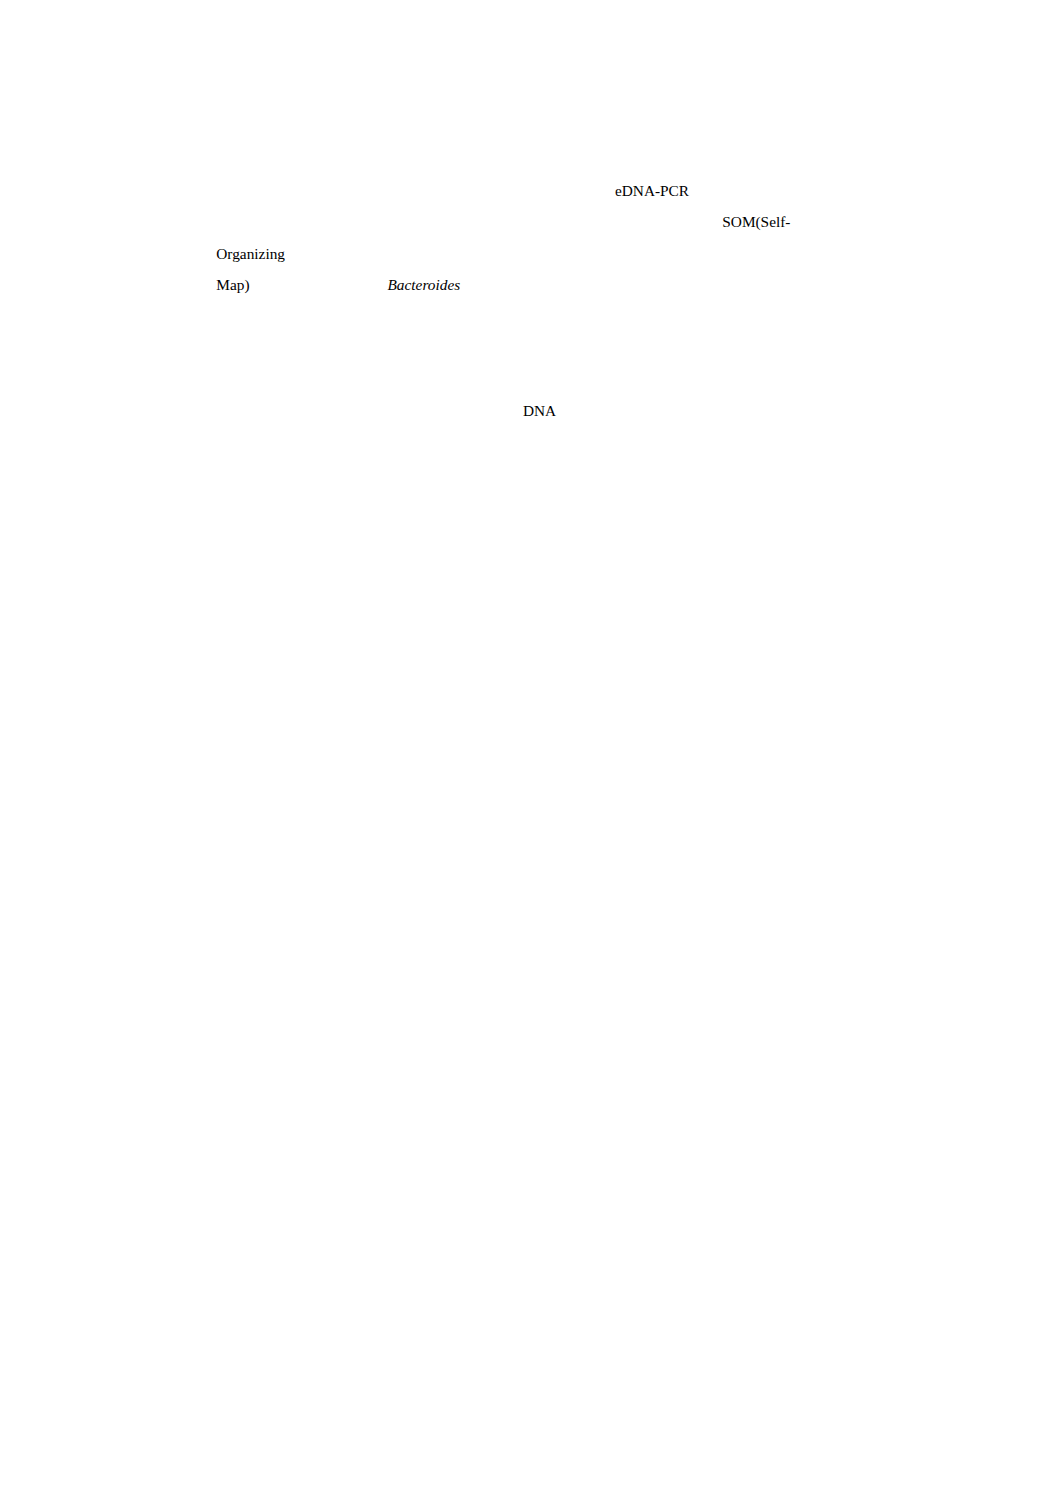eDNA-PCR
SOM(Self-Organizing
Map) Bacteroides
DNA